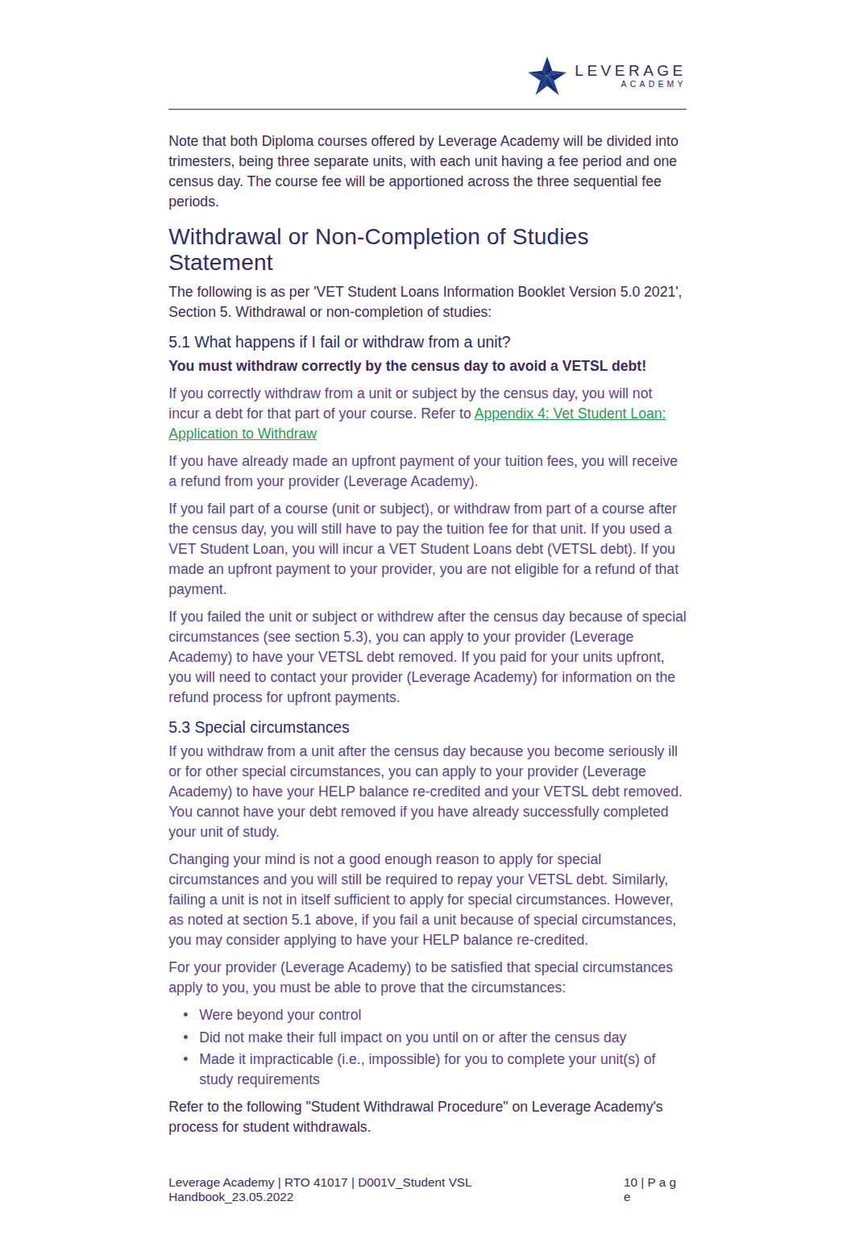LEVERAGE
ACADEMY
Note that both Diploma courses offered by Leverage Academy will be divided into trimesters, being three separate units, with each unit having a fee period and one census day. The course fee will be apportioned across the three sequential fee periods.
Withdrawal or Non-Completion of Studies Statement
The following is as per 'VET Student Loans Information Booklet Version 5.0 2021', Section 5. Withdrawal or non-completion of studies:
5.1 What happens if I fail or withdraw from a unit?
You must withdraw correctly by the census day to avoid a VETSL debt!
If you correctly withdraw from a unit or subject by the census day, you will not incur a debt for that part of your course. Refer to Appendix 4: Vet Student Loan: Application to Withdraw
If you have already made an upfront payment of your tuition fees, you will receive a refund from your provider (Leverage Academy).
If you fail part of a course (unit or subject), or withdraw from part of a course after the census day, you will still have to pay the tuition fee for that unit. If you used a VET Student Loan, you will incur a VET Student Loans debt (VETSL debt). If you made an upfront payment to your provider, you are not eligible for a refund of that payment.
If you failed the unit or subject or withdrew after the census day because of special circumstances (see section 5.3), you can apply to your provider (Leverage Academy) to have your VETSL debt removed. If you paid for your units upfront, you will need to contact your provider (Leverage Academy) for information on the refund process for upfront payments.
5.3 Special circumstances
If you withdraw from a unit after the census day because you become seriously ill or for other special circumstances, you can apply to your provider (Leverage Academy) to have your HELP balance re-credited and your VETSL debt removed. You cannot have your debt removed if you have already successfully completed your unit of study.
Changing your mind is not a good enough reason to apply for special circumstances and you will still be required to repay your VETSL debt. Similarly, failing a unit is not in itself sufficient to apply for special circumstances. However, as noted at section 5.1 above, if you fail a unit because of special circumstances, you may consider applying to have your HELP balance re-credited.
For your provider (Leverage Academy) to be satisfied that special circumstances apply to you, you must be able to prove that the circumstances:
Were beyond your control
Did not make their full impact on you until on or after the census day
Made it impracticable (i.e., impossible) for you to complete your unit(s) of study requirements
Refer to the following "Student Withdrawal Procedure" on Leverage Academy's process for student withdrawals.
Leverage Academy | RTO 41017 | D001V_Student VSL Handbook_23.05.2022 10 | P a g e